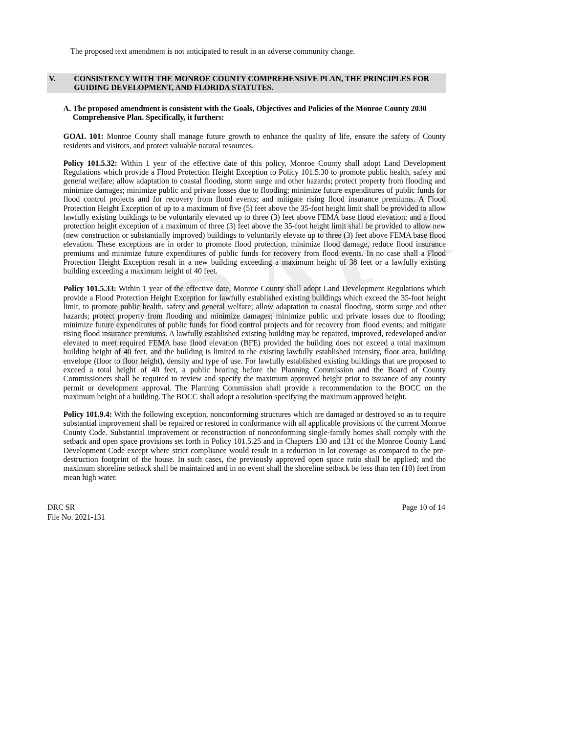DRAFT
The proposed text amendment is not anticipated to result in an adverse community change.
| V. | CONSISTENCY WITH THE MONROE COUNTY COMPREHENSIVE PLAN, THE PRINCIPLES FOR GUIDING DEVELOPMENT, AND FLORIDA STATUTES. |
A. The proposed amendment is consistent with the Goals, Objectives and Policies of the Monroe County 2030 Comprehensive Plan. Specifically, it furthers:
GOAL 101: Monroe County shall manage future growth to enhance the quality of life, ensure the safety of County residents and visitors, and protect valuable natural resources.
Policy 101.5.32: Within 1 year of the effective date of this policy, Monroe County shall adopt Land Development Regulations which provide a Flood Protection Height Exception to Policy 101.5.30 to promote public health, safety and general welfare; allow adaptation to coastal flooding, storm surge and other hazards; protect property from flooding and minimize damages; minimize public and private losses due to flooding; minimize future expenditures of public funds for flood control projects and for recovery from flood events; and mitigate rising flood insurance premiums. A Flood Protection Height Exception of up to a maximum of five (5) feet above the 35-foot height limit shall be provided to allow lawfully existing buildings to be voluntarily elevated up to three (3) feet above FEMA base flood elevation; and a flood protection height exception of a maximum of three (3) feet above the 35-foot height limit shall be provided to allow new (new construction or substantially improved) buildings to voluntarily elevate up to three (3) feet above FEMA base flood elevation. These exceptions are in order to promote flood protection, minimize flood damage, reduce flood insurance premiums and minimize future expenditures of public funds for recovery from flood events. In no case shall a Flood Protection Height Exception result in a new building exceeding a maximum height of 38 feet or a lawfully existing building exceeding a maximum height of 40 feet.
Policy 101.5.33: Within 1 year of the effective date, Monroe County shall adopt Land Development Regulations which provide a Flood Protection Height Exception for lawfully established existing buildings which exceed the 35-foot height limit, to promote public health, safety and general welfare; allow adaptation to coastal flooding, storm surge and other hazards; protect property from flooding and minimize damages; minimize public and private losses due to flooding; minimize future expenditures of public funds for flood control projects and for recovery from flood events; and mitigate rising flood insurance premiums. A lawfully established existing building may be repaired, improved, redeveloped and/or elevated to meet required FEMA base flood elevation (BFE) provided the building does not exceed a total maximum building height of 40 feet, and the building is limited to the existing lawfully established intensity, floor area, building envelope (floor to floor height), density and type of use. For lawfully established existing buildings that are proposed to exceed a total height of 40 feet, a public hearing before the Planning Commission and the Board of County Commissioners shall be required to review and specify the maximum approved height prior to issuance of any county permit or development approval. The Planning Commission shall provide a recommendation to the BOCC on the maximum height of a building. The BOCC shall adopt a resolution specifying the maximum approved height.
Policy 101.9.4: With the following exception, nonconforming structures which are damaged or destroyed so as to require substantial improvement shall be repaired or restored in conformance with all applicable provisions of the current Monroe County Code. Substantial improvement or reconstruction of nonconforming single-family homes shall comply with the setback and open space provisions set forth in Policy 101.5.25 and in Chapters 130 and 131 of the Monroe County Land Development Code except where strict compliance would result in a reduction in lot coverage as compared to the pre-destruction footprint of the house. In such cases, the previously approved open space ratio shall be applied; and the maximum shoreline setback shall be maintained and in no event shall the shoreline setback be less than ten (10) feet from mean high water.
| DRC SR | Page 10 of 14 |
| File No. 2021-131 | |